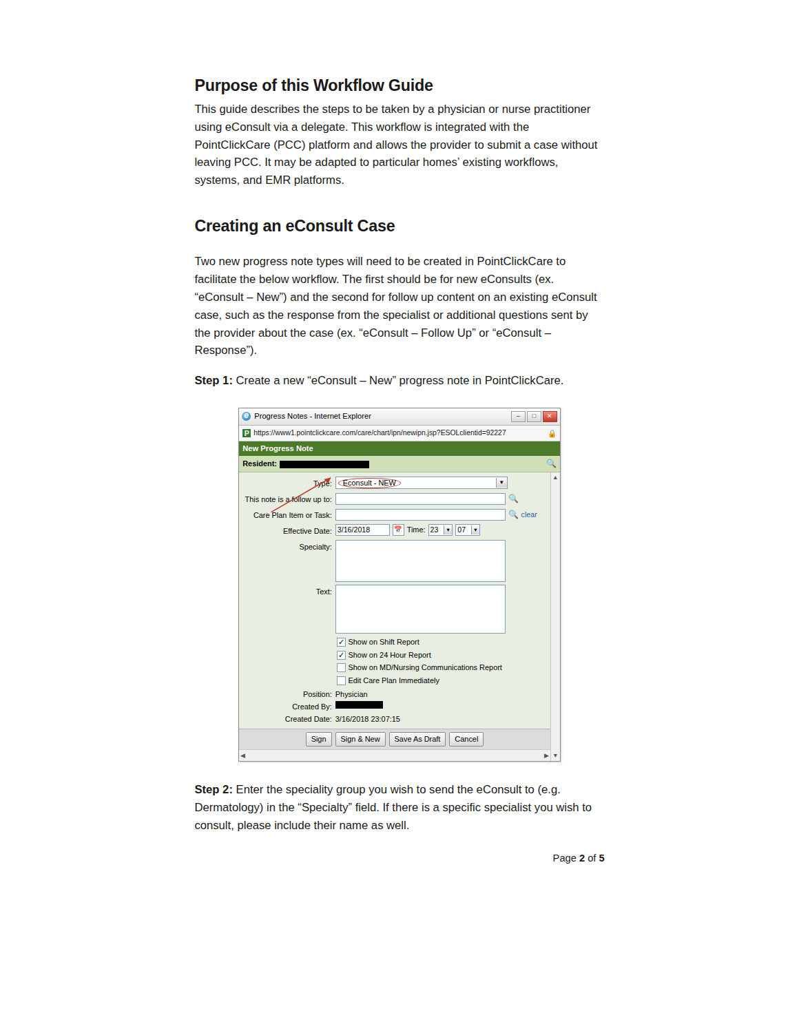Purpose of this Workflow Guide
This guide describes the steps to be taken by a physician or nurse practitioner using eConsult via a delegate. This workflow is integrated with the PointClickCare (PCC) platform and allows the provider to submit a case without leaving PCC. It may be adapted to particular homes’ existing workflows, systems, and EMR platforms.
Creating an eConsult Case
Two new progress note types will need to be created in PointClickCare to facilitate the below workflow. The first should be for new eConsults (ex. “eConsult – New”) and the second for follow up content on an existing eConsult case, such as the response from the specialist or additional questions sent by the provider about the case (ex. “eConsult – Follow Up” or “eConsult – Response”).
Step 1: Create a new “eConsult – New” progress note in PointClickCare.
Progress Notes - Internet Explorer
–□✕
P https://www1.pointclickcare.com/care/chart/ipn/newipn.jsp?ESOLclientid=92227 🔒
New Progress Note
Resident: 🔍
Type:
Econsult - NEW▼
This note is a follow up to:
🔍
Care Plan Item or Task:
🔍 clear
Effective Date:
3/16/2018 📅 Time: 23▼ 07▼
Specialty:
Text:
Show on Shift Report
Show on 24 Hour Report
Show on MD/Nursing Communications Report
Edit Care Plan Immediately
Position: Physician
Created By:
Created Date: 3/16/2018 23:07:15
Sign Sign & New Save As Draft Cancel
◀▶
▲▼
Step 2: Enter the speciality group you wish to send the eConsult to (e.g. Dermatology) in the “Specialty” field. If there is a specific specialist you wish to consult, please include their name as well.
Page 2 of 5